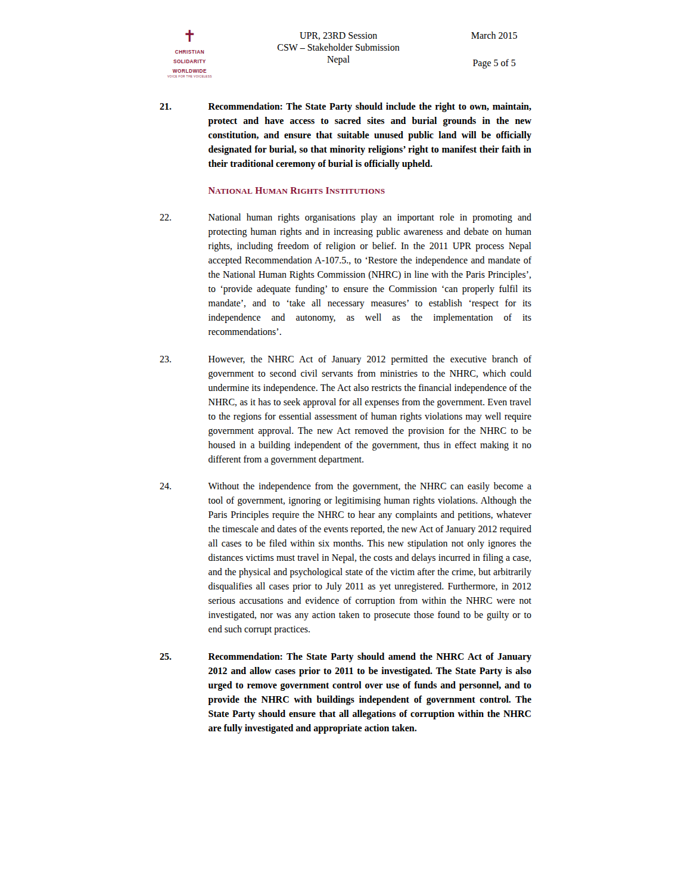✝ Christian
Solidarity
Worldwide
Voice for the voiceless
UPR, 23RD Session
CSW – Stakeholder Submission
Nepal
March 2015
Page 5 of 5
21. Recommendation: The State Party should include the right to own, maintain, protect and have access to sacred sites and burial grounds in the new constitution, and ensure that suitable unused public land will be officially designated for burial, so that minority religions’ right to manifest their faith in their traditional ceremony of burial is officially upheld.
NATIONAL HUMAN RIGHTS INSTITUTIONS
22. National human rights organisations play an important role in promoting and protecting human rights and in increasing public awareness and debate on human rights, including freedom of religion or belief. In the 2011 UPR process Nepal accepted Recommendation A-107.5., to ‘Restore the independence and mandate of the National Human Rights Commission (NHRC) in line with the Paris Principles’, to ‘provide adequate funding’ to ensure the Commission ‘can properly fulfil its mandate’, and to ‘take all necessary measures’ to establish ‘respect for its independence and autonomy, as well as the implementation of its recommendations’.
23. However, the NHRC Act of January 2012 permitted the executive branch of government to second civil servants from ministries to the NHRC, which could undermine its independence. The Act also restricts the financial independence of the NHRC, as it has to seek approval for all expenses from the government. Even travel to the regions for essential assessment of human rights violations may well require government approval. The new Act removed the provision for the NHRC to be housed in a building independent of the government, thus in effect making it no different from a government department.
24. Without the independence from the government, the NHRC can easily become a tool of government, ignoring or legitimising human rights violations. Although the Paris Principles require the NHRC to hear any complaints and petitions, whatever the timescale and dates of the events reported, the new Act of January 2012 required all cases to be filed within six months. This new stipulation not only ignores the distances victims must travel in Nepal, the costs and delays incurred in filing a case, and the physical and psychological state of the victim after the crime, but arbitrarily disqualifies all cases prior to July 2011 as yet unregistered. Furthermore, in 2012 serious accusations and evidence of corruption from within the NHRC were not investigated, nor was any action taken to prosecute those found to be guilty or to end such corrupt practices.
25. Recommendation: The State Party should amend the NHRC Act of January 2012 and allow cases prior to 2011 to be investigated. The State Party is also urged to remove government control over use of funds and personnel, and to provide the NHRC with buildings independent of government control. The State Party should ensure that all allegations of corruption within the NHRC are fully investigated and appropriate action taken.